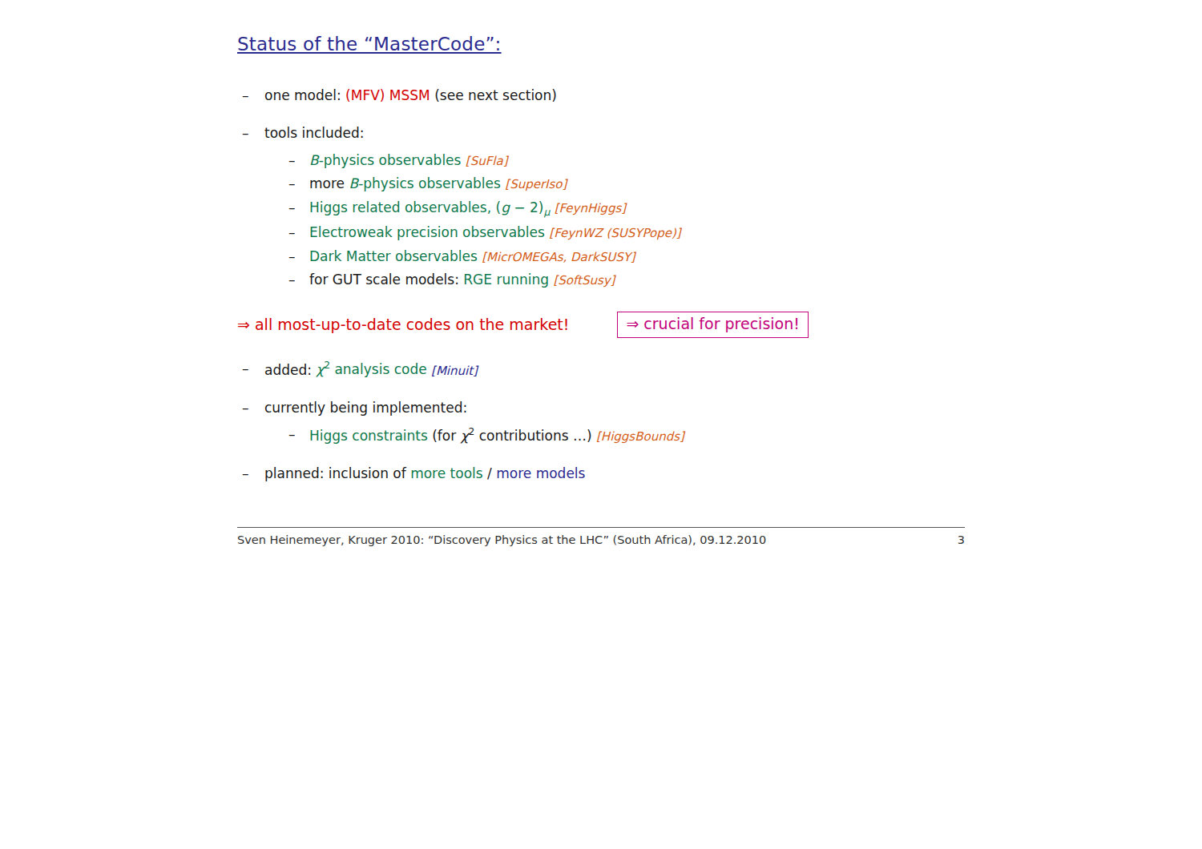Status of the “MasterCode”:
one model: (MFV) MSSM (see next section)
tools included:
B-physics observables [SuFla]
more B-physics observables [SuperIso]
Higgs related observables, (g − 2)μ [FeynHiggs]
Electroweak precision observables [FeynWZ (SUSYPope)]
Dark Matter observables [MicrOMEGAs, DarkSUSY]
for GUT scale models: RGE running [SoftSusy]
⇒ all most-up-to-date codes on the market! ⇒ crucial for precision!
added: χ2 analysis code [Minuit]
currently being implemented:
Higgs constraints (for χ2 contributions …) [HiggsBounds]
planned: inclusion of more tools / more models
Sven Heinemeyer, Kruger 2010: “Discovery Physics at the LHC” (South Africa), 09.12.2010 3